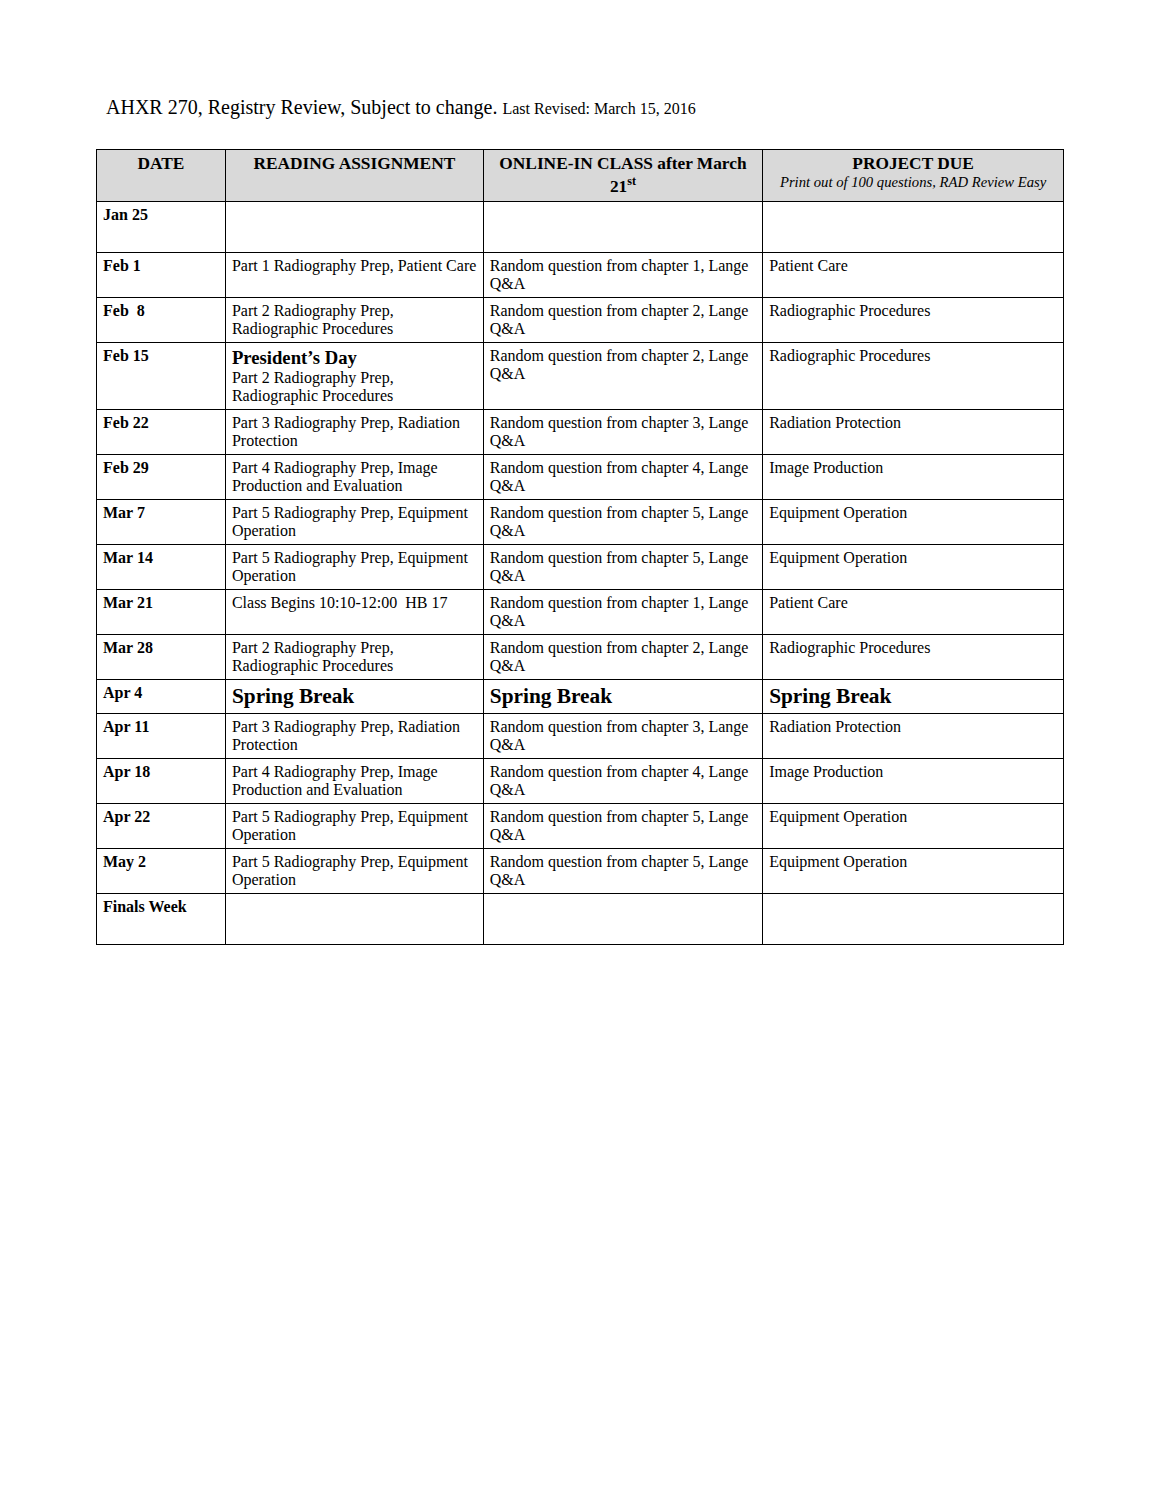AHXR 270, Registry Review, Subject to change. Last Revised: March 15, 2016
| DATE | READING ASSIGNMENT | ONLINE-IN CLASS after March 21 st | PROJECT DUE Print out of 100 questions, RAD Review Easy |
| --- | --- | --- | --- |
| Jan 25 | | | |
| Feb 1 | Part 1 Radiography Prep, Patient Care | Random question from chapter 1, Lange Q&A | Patient Care |
| Feb 8 | Part 2 Radiography Prep, Radiographic Procedures | Random question from chapter 2, Lange Q&A | Radiographic Procedures |
| Feb 15 | President’s Day Part 2 Radiography Prep, Radiographic Procedures | Random question from chapter 2, Lange Q&A | Radiographic Procedures |
| Feb 22 | Part 3 Radiography Prep, Radiation Protection | Random question from chapter 3, Lange Q&A | Radiation Protection |
| Feb 29 | Part 4 Radiography Prep, Image Production and Evaluation | Random question from chapter 4, Lange Q&A | Image Production |
| Mar 7 | Part 5 Radiography Prep, Equipment Operation | Random question from chapter 5, Lange Q&A | Equipment Operation |
| Mar 14 | Part 5 Radiography Prep, Equipment Operation | Random question from chapter 5, Lange Q&A | Equipment Operation |
| Mar 21 | Class Begins 10:10-12:00 HB 17 | Random question from chapter 1, Lange Q&A | Patient Care |
| Mar 28 | Part 2 Radiography Prep, Radiographic Procedures | Random question from chapter 2, Lange Q&A | Radiographic Procedures |
| Apr 4 | Spring Break | Spring Break | Spring Break |
| Apr 11 | Part 3 Radiography Prep, Radiation Protection | Random question from chapter 3, Lange Q&A | Radiation Protection |
| Apr 18 | Part 4 Radiography Prep, Image Production and Evaluation | Random question from chapter 4, Lange Q&A | Image Production |
| Apr 22 | Part 5 Radiography Prep, Equipment Operation | Random question from chapter 5, Lange Q&A | Equipment Operation |
| May 2 | Part 5 Radiography Prep, Equipment Operation | Random question from chapter 5, Lange Q&A | Equipment Operation |
| Finals Week | | | |